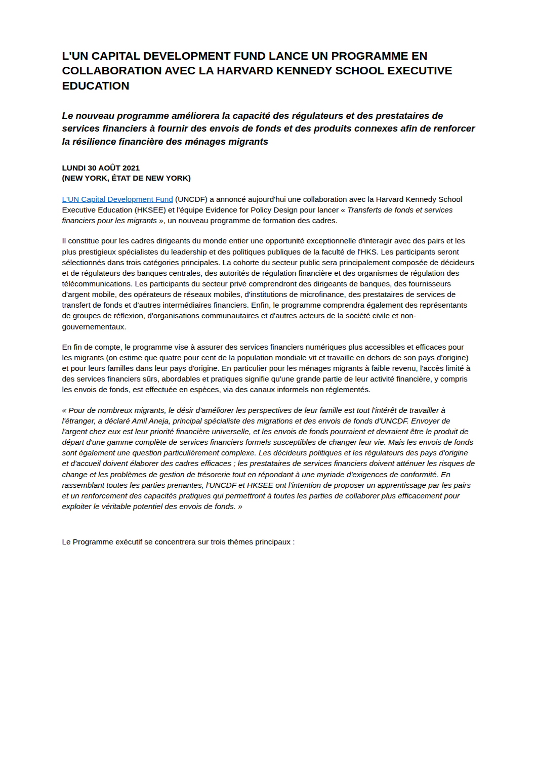L'UN Capital Development Fund lance un programme en collaboration avec la Harvard Kennedy School Executive Education
Le nouveau programme améliorera la capacité des régulateurs et des prestataires de services financiers à fournir des envois de fonds et des produits connexes afin de renforcer la résilience financière des ménages migrants
LUNDI 30 AOÛT 2021
(NEW YORK, ÉTAT DE NEW YORK)
L'UN Capital Development Fund (UNCDF) a annoncé aujourd'hui une collaboration avec la Harvard Kennedy School Executive Education (HKSEE) et l'équipe Evidence for Policy Design pour lancer « Transferts de fonds et services financiers pour les migrants », un nouveau programme de formation des cadres.
Il constitue pour les cadres dirigeants du monde entier une opportunité exceptionnelle d'interagir avec des pairs et les plus prestigieux spécialistes du leadership et des politiques publiques de la faculté de l'HKS. Les participants seront sélectionnés dans trois catégories principales. La cohorte du secteur public sera principalement composée de décideurs et de régulateurs des banques centrales, des autorités de régulation financière et des organismes de régulation des télécommunications. Les participants du secteur privé comprendront des dirigeants de banques, des fournisseurs d'argent mobile, des opérateurs de réseaux mobiles, d'institutions de microfinance, des prestataires de services de transfert de fonds et d'autres intermédiaires financiers. Enfin, le programme comprendra également des représentants de groupes de réflexion, d'organisations communautaires et d'autres acteurs de la société civile et non-gouvernementaux.
En fin de compte, le programme vise à assurer des services financiers numériques plus accessibles et efficaces pour les migrants (on estime que quatre pour cent de la population mondiale vit et travaille en dehors de son pays d'origine) et pour leurs familles dans leur pays d'origine. En particulier pour les ménages migrants à faible revenu, l'accès limité à des services financiers sûrs, abordables et pratiques signifie qu'une grande partie de leur activité financière, y compris les envois de fonds, est effectuée en espèces, via des canaux informels non réglementés.
« Pour de nombreux migrants, le désir d'améliorer les perspectives de leur famille est tout l'intérêt de travailler à l'étranger, a déclaré Amil Aneja, principal spécialiste des migrations et des envois de fonds d'UNCDF. Envoyer de l'argent chez eux est leur priorité financière universelle, et les envois de fonds pourraient et devraient être le produit de départ d'une gamme complète de services financiers formels susceptibles de changer leur vie. Mais les envois de fonds sont également une question particulièrement complexe. Les décideurs politiques et les régulateurs des pays d'origine et d'accueil doivent élaborer des cadres efficaces ; les prestataires de services financiers doivent atténuer les risques de change et les problèmes de gestion de trésorerie tout en répondant à une myriade d'exigences de conformité. En rassemblant toutes les parties prenantes, l'UNCDF et HKSEE ont l'intention de proposer un apprentissage par les pairs et un renforcement des capacités pratiques qui permettront à toutes les parties de collaborer plus efficacement pour exploiter le véritable potentiel des envois de fonds. »
Le Programme exécutif se concentrera sur trois thèmes principaux :